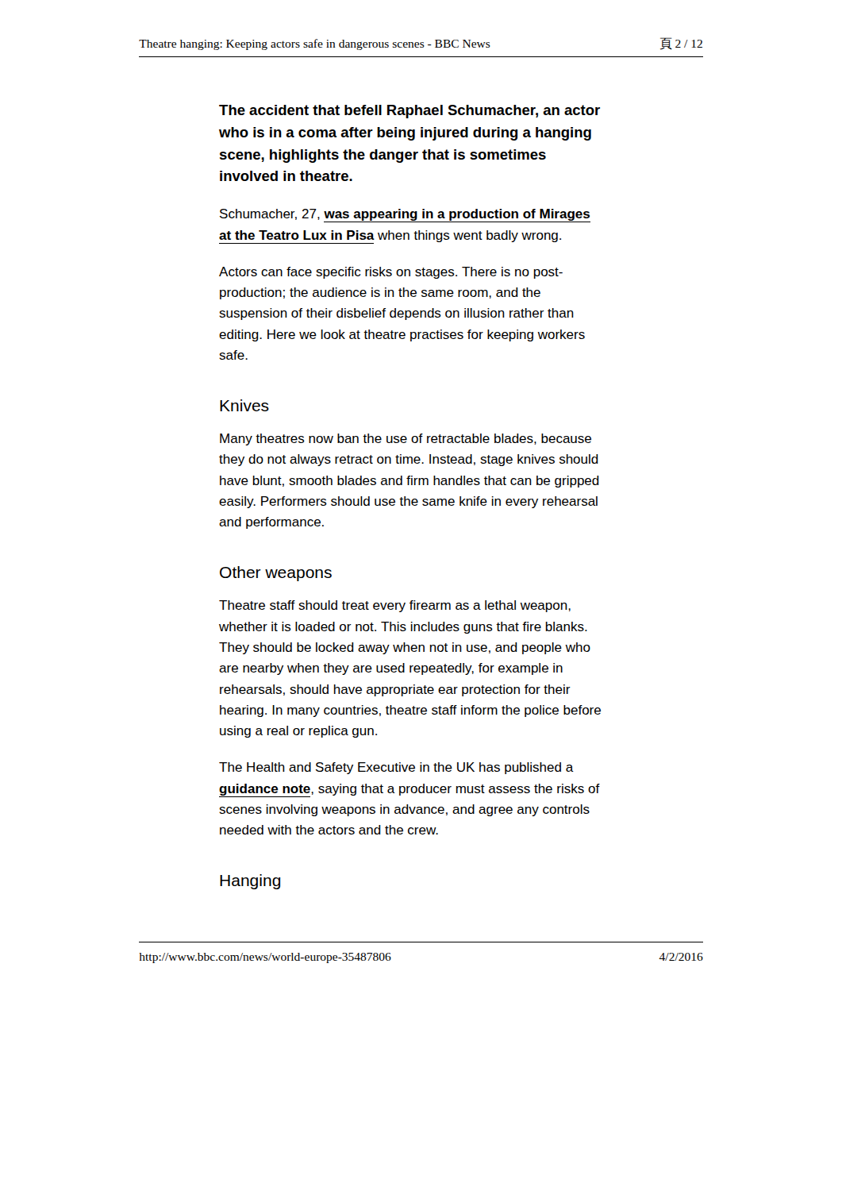Theatre hanging: Keeping actors safe in dangerous scenes - BBC News
頁 2 / 12
The accident that befell Raphael Schumacher, an actor who is in a coma after being injured during a hanging scene, highlights the danger that is sometimes involved in theatre.
Schumacher, 27, was appearing in a production of Mirages at the Teatro Lux in Pisa when things went badly wrong.
Actors can face specific risks on stages. There is no post-production; the audience is in the same room, and the suspension of their disbelief depends on illusion rather than editing. Here we look at theatre practises for keeping workers safe.
Knives
Many theatres now ban the use of retractable blades, because they do not always retract on time. Instead, stage knives should have blunt, smooth blades and firm handles that can be gripped easily. Performers should use the same knife in every rehearsal and performance.
Other weapons
Theatre staff should treat every firearm as a lethal weapon, whether it is loaded or not. This includes guns that fire blanks. They should be locked away when not in use, and people who are nearby when they are used repeatedly, for example in rehearsals, should have appropriate ear protection for their hearing. In many countries, theatre staff inform the police before using a real or replica gun.
The Health and Safety Executive in the UK has published a guidance note, saying that a producer must assess the risks of scenes involving weapons in advance, and agree any controls needed with the actors and the crew.
Hanging
http://www.bbc.com/news/world-europe-35487806
4/2/2016